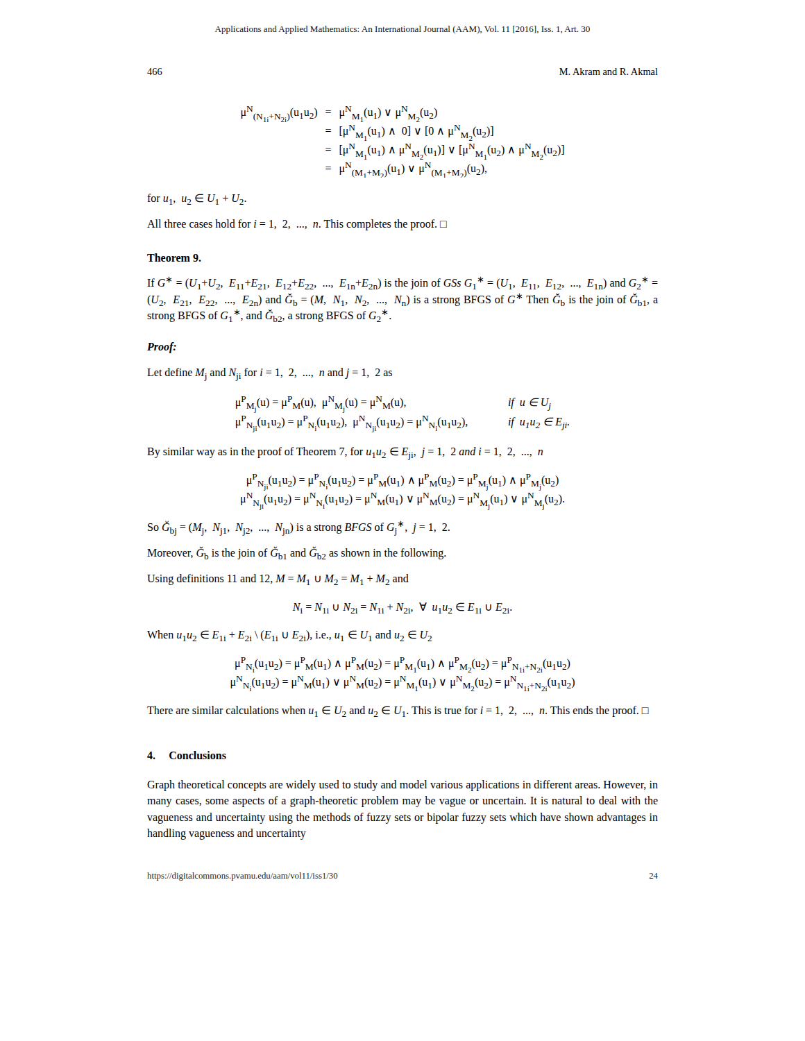Applications and Applied Mathematics: An International Journal (AAM), Vol. 11 [2016], Iss. 1, Art. 30
466 M. Akram and R. Akmal
| μ N (N 1i +N 2i ) (u 1 u 2 ) | = | μ N M 1 (u 1 ) ∨ μ N M 2 (u 2 ) |
| | = | [μ N M 1 (u 1 ) ∧ 0] ∨ [0 ∧ μ N M 2 (u 2 )] |
| | = | [μ N M 1 (u 1 ) ∧ μ N M 2 (u 1 )] ∨ [μ N M 1 (u 2 ) ∧ μ N M 2 (u 2 )] |
| | = | μ N (M 1 +M 2 ) (u 1 ) ∨ μ N (M 1 +M 2 ) (u 2 ), |
for u1, u2 ∈ U1 + U2.
All three cases hold for i = 1, 2, ..., n. This completes the proof. □
Theorem 9.
If G∗ = (U1+U2, E11+E21, E12+E22, ..., E1n+E2n) is the join of GSs G1∗ = (U1, E11, E12, ..., E1n) and G2∗ = (U2, E21, E22, ..., E2n) and Ğb = (M, N1, N2, ..., Nn) is a strong BFGS of G∗ Then Ğb is the join of Ğb1, a strong BFGS of G1∗, and Ğb2, a strong BFGS of G2∗.
Proof:
Let define Mj and Nji for i = 1, 2, ..., n and j = 1, 2 as
| μ P M j (u) = μ P M (u), μ N M j (u) = μ N M (u), | if u ∈ U j |
| μ P N ji (u 1 u 2 ) = μ P N i (u 1 u 2 ), μ N N ji (u 1 u 2 ) = μ N N i (u 1 u 2 ), | if u 1 u 2 ∈ E ji . |
By similar way as in the proof of Theorem 7, for u1u2 ∈ Eji, j = 1, 2 and i = 1, 2, ..., n
μPNji(u1u2) = μPNi(u1u2) = μPM(u1) ∧ μPM(u2) = μPMj(u1) ∧ μPMj(u2) μNNji(u1u2) = μNNi(u1u2) = μNM(u1) ∨ μNM(u2) = μNMj(u1) ∨ μNMj(u2).
So Ğbj = (Mj, Nj1, Nj2, ..., Njn) is a strong BFGS of Gj∗, j = 1, 2.
Moreover, Ğb is the join of Ğb1 and Ğb2 as shown in the following.
Using definitions 11 and 12, M = M1 ∪ M2 = M1 + M2 and
Ni = N1i ∪ N2i = N1i + N2i, ∀ u1u2 ∈ E1i ∪ E2i.
When u1u2 ∈ E1i + E2i \ (E1i ∪ E2i), i.e., u1 ∈ U1 and u2 ∈ U2
μPNi(u1u2) = μPM(u1) ∧ μPM(u2) = μPM1(u1) ∧ μPM2(u2) = μPN1i+N2i(u1u2) μNNi(u1u2) = μNM(u1) ∨ μNM(u2) = μNM1(u1) ∨ μNM2(u2) = μNN1i+N2i(u1u2)
There are similar calculations when u1 ∈ U2 and u2 ∈ U1. This is true for i = 1, 2, ..., n. This ends the proof. □
4. Conclusions
Graph theoretical concepts are widely used to study and model various applications in different areas. However, in many cases, some aspects of a graph-theoretic problem may be vague or uncertain. It is natural to deal with the vagueness and uncertainty using the methods of fuzzy sets or bipolar fuzzy sets which have shown advantages in handling vagueness and uncertainty
https://digitalcommons.pvamu.edu/aam/vol11/iss1/30 24